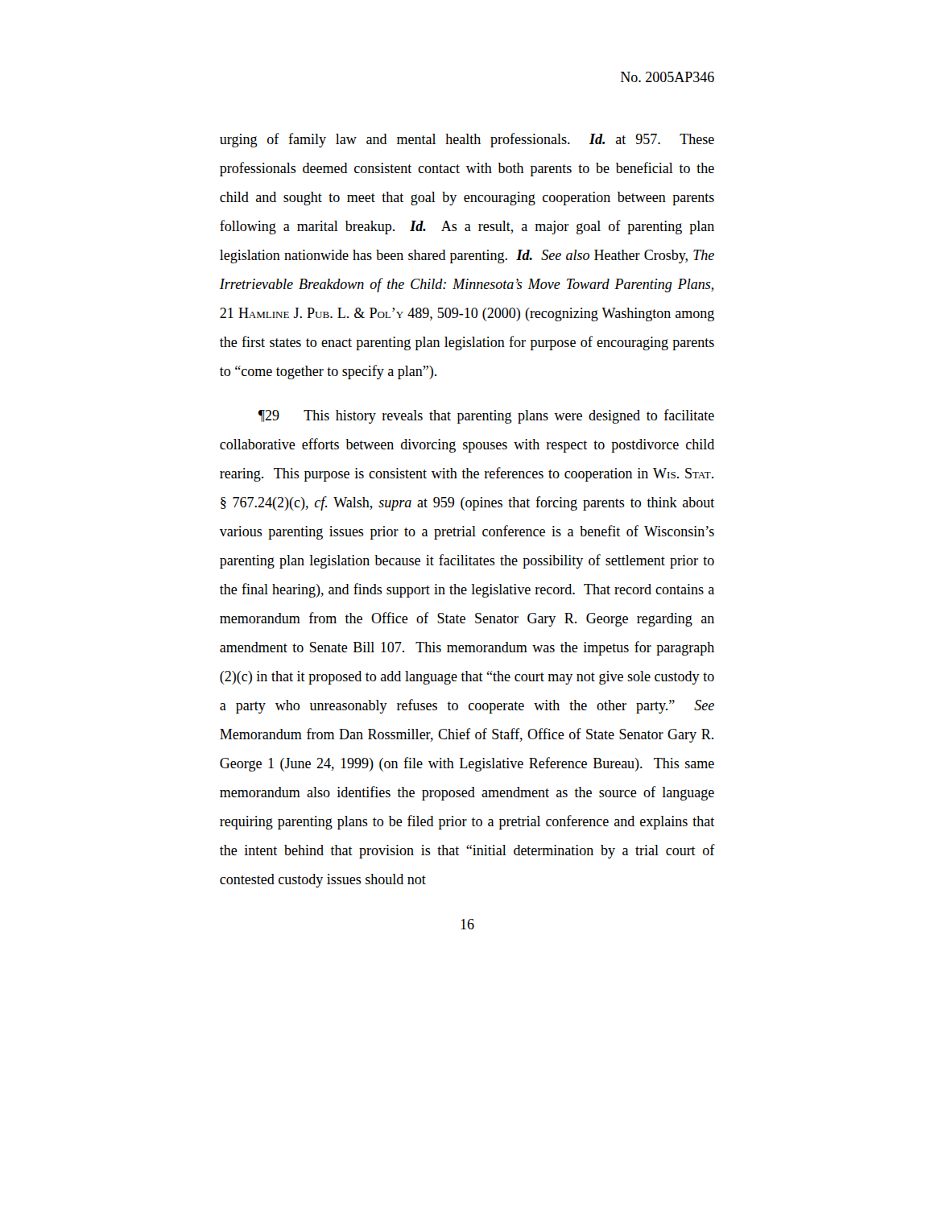No. 2005AP346
urging of family law and mental health professionals. Id. at 957. These professionals deemed consistent contact with both parents to be beneficial to the child and sought to meet that goal by encouraging cooperation between parents following a marital breakup. Id. As a result, a major goal of parenting plan legislation nationwide has been shared parenting. Id. See also Heather Crosby, The Irretrievable Breakdown of the Child: Minnesota’s Move Toward Parenting Plans, 21 Hamline J. Pub. L. & Pol’y 489, 509-10 (2000) (recognizing Washington among the first states to enact parenting plan legislation for purpose of encouraging parents to “come together to specify a plan”).
¶29 This history reveals that parenting plans were designed to facilitate collaborative efforts between divorcing spouses with respect to postdivorce child rearing. This purpose is consistent with the references to cooperation in Wis. Stat. § 767.24(2)(c), cf. Walsh, supra at 959 (opines that forcing parents to think about various parenting issues prior to a pretrial conference is a benefit of Wisconsin’s parenting plan legislation because it facilitates the possibility of settlement prior to the final hearing), and finds support in the legislative record. That record contains a memorandum from the Office of State Senator Gary R. George regarding an amendment to Senate Bill 107. This memorandum was the impetus for paragraph (2)(c) in that it proposed to add language that “the court may not give sole custody to a party who unreasonably refuses to cooperate with the other party.” See Memorandum from Dan Rossmiller, Chief of Staff, Office of State Senator Gary R. George 1 (June 24, 1999) (on file with Legislative Reference Bureau). This same memorandum also identifies the proposed amendment as the source of language requiring parenting plans to be filed prior to a pretrial conference and explains that the intent behind that provision is that “initial determination by a trial court of contested custody issues should not
16